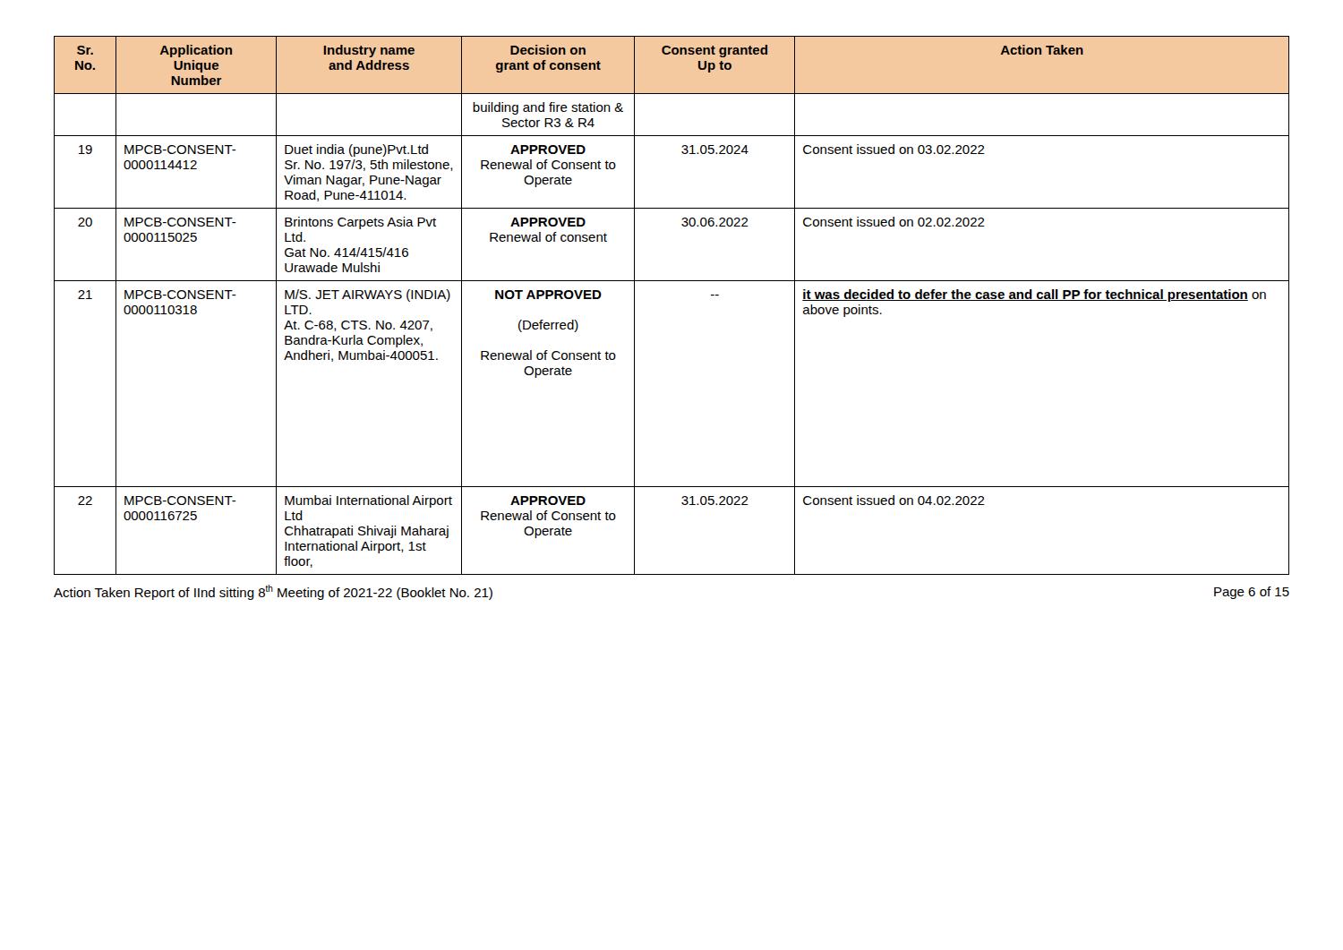| Sr. No. | Application Unique Number | Industry name and Address | Decision on grant of consent | Consent granted Up to | Action Taken |
| --- | --- | --- | --- | --- | --- |
| | | | building and fire station & Sector R3 & R4 | | |
| 19 | MPCB-CONSENT-0000114412 | Duet india (pune)Pvt.Ltd Sr. No. 197/3, 5th milestone, Viman Nagar, Pune-Nagar Road, Pune-411014. | APPROVED Renewal of Consent to Operate | 31.05.2024 | Consent issued on 03.02.2022 |
| 20 | MPCB-CONSENT-0000115025 | Brintons Carpets Asia Pvt Ltd. Gat No. 414/415/416 Urawade Mulshi | APPROVED Renewal of consent | 30.06.2022 | Consent issued on 02.02.2022 |
| 21 | MPCB-CONSENT-0000110318 | M/S. JET AIRWAYS (INDIA) LTD. At. C-68, CTS. No. 4207, Bandra-Kurla Complex, Andheri, Mumbai-400051. | NOT APPROVED (Deferred) Renewal of Consent to Operate | -- | it was decided to defer the case and call PP for technical presentation on above points. |
| 22 | MPCB-CONSENT-0000116725 | Mumbai International Airport Ltd Chhatrapati Shivaji Maharaj International Airport, 1st floor, | APPROVED Renewal of Consent to Operate | 31.05.2022 | Consent issued on 04.02.2022 |
Action Taken Report of IInd sitting 8th Meeting of 2021-22 (Booklet No. 21)
Page 6 of 15